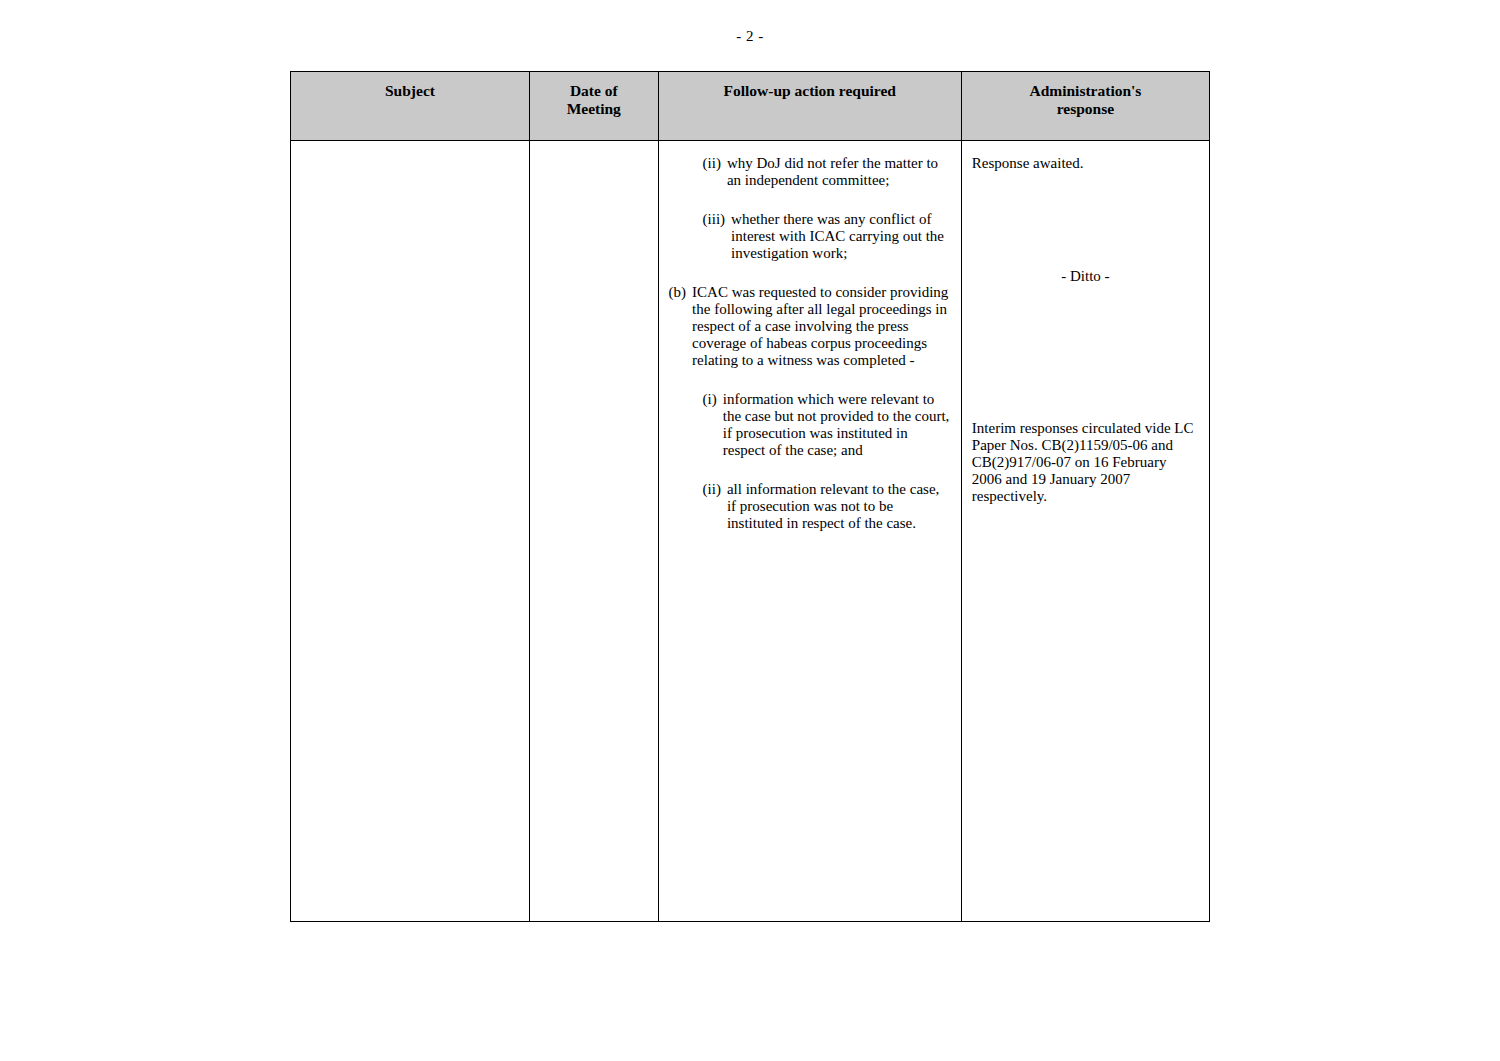- 2 -
| Subject | Date of Meeting | Follow-up action required | Administration's response |
| --- | --- | --- | --- |
| | | (ii) why DoJ did not refer the matter to an independent committee; (iii) whether there was any conflict of interest with ICAC carrying out the investigation work; (b) ICAC was requested to consider providing the following after all legal proceedings in respect of a case involving the press coverage of habeas corpus proceedings relating to a witness was completed - (i) information which were relevant to the case but not provided to the court, if prosecution was instituted in respect of the case; and (ii) all information relevant to the case, if prosecution was not to be instituted in respect of the case. | Response awaited. - Ditto - Interim responses circulated vide LC Paper Nos. CB(2)1159/05-06 and CB(2)917/06-07 on 16 February 2006 and 19 January 2007 respectively. |